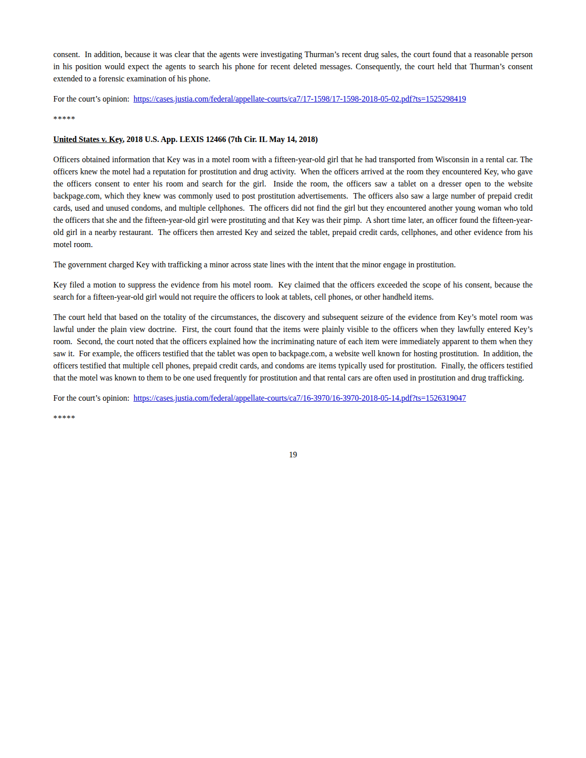consent. In addition, because it was clear that the agents were investigating Thurman’s recent drug sales, the court found that a reasonable person in his position would expect the agents to search his phone for recent deleted messages. Consequently, the court held that Thurman’s consent extended to a forensic examination of his phone.
For the court’s opinion: https://cases.justia.com/federal/appellate-courts/ca7/17-1598/17-1598-2018-05-02.pdf?ts=1525298419
*****
United States v. Key, 2018 U.S. App. LEXIS 12466 (7th Cir. IL May 14, 2018)
Officers obtained information that Key was in a motel room with a fifteen-year-old girl that he had transported from Wisconsin in a rental car. The officers knew the motel had a reputation for prostitution and drug activity. When the officers arrived at the room they encountered Key, who gave the officers consent to enter his room and search for the girl. Inside the room, the officers saw a tablet on a dresser open to the website backpage.com, which they knew was commonly used to post prostitution advertisements. The officers also saw a large number of prepaid credit cards, used and unused condoms, and multiple cellphones. The officers did not find the girl but they encountered another young woman who told the officers that she and the fifteen-year-old girl were prostituting and that Key was their pimp. A short time later, an officer found the fifteen-year-old girl in a nearby restaurant. The officers then arrested Key and seized the tablet, prepaid credit cards, cellphones, and other evidence from his motel room.
The government charged Key with trafficking a minor across state lines with the intent that the minor engage in prostitution.
Key filed a motion to suppress the evidence from his motel room. Key claimed that the officers exceeded the scope of his consent, because the search for a fifteen-year-old girl would not require the officers to look at tablets, cell phones, or other handheld items.
The court held that based on the totality of the circumstances, the discovery and subsequent seizure of the evidence from Key’s motel room was lawful under the plain view doctrine. First, the court found that the items were plainly visible to the officers when they lawfully entered Key’s room. Second, the court noted that the officers explained how the incriminating nature of each item were immediately apparent to them when they saw it. For example, the officers testified that the tablet was open to backpage.com, a website well known for hosting prostitution. In addition, the officers testified that multiple cell phones, prepaid credit cards, and condoms are items typically used for prostitution. Finally, the officers testified that the motel was known to them to be one used frequently for prostitution and that rental cars are often used in prostitution and drug trafficking.
For the court’s opinion: https://cases.justia.com/federal/appellate-courts/ca7/16-3970/16-3970-2018-05-14.pdf?ts=1526319047
*****
19